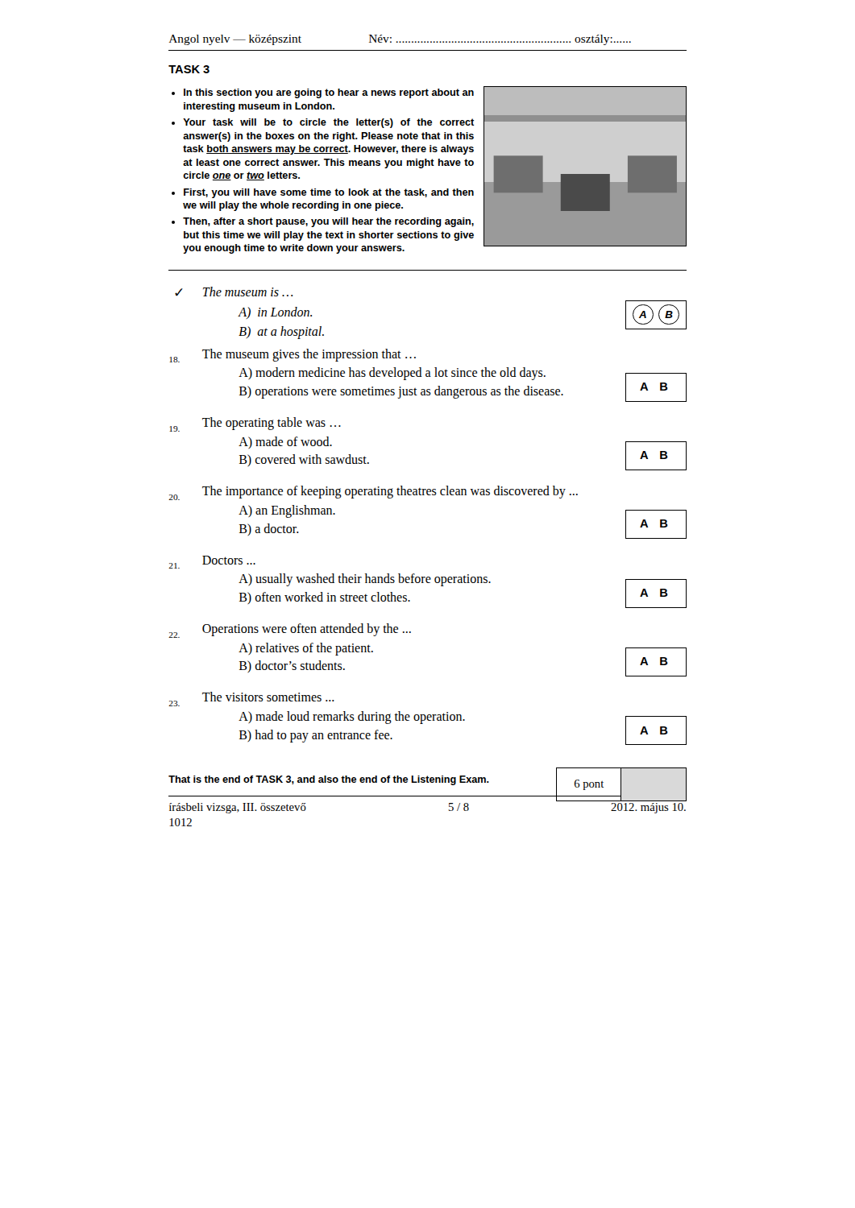Angol nyelv — középszint
Név: ......................................................... osztály:......
TASK 3
In this section you are going to hear a news report about an interesting museum in London.
Your task will be to circle the letter(s) of the correct answer(s) in the boxes on the right. Please note that in this task both answers may be correct. However, there is always at least one correct answer. This means you might have to circle one or two letters.
First, you will have some time to look at the task, and then we will play the whole recording in one piece.
Then, after a short pause, you will hear the recording again, but this time we will play the text in shorter sections to give you enough time to write down your answers.
✓ The museum is …
A) in London.
B) at a hospital.
AB
18.
The museum gives the impression that …
A) modern medicine has developed a lot since the old days.
B) operations were sometimes just as dangerous as the disease.
A B
19.
The operating table was …
A) made of wood.
B) covered with sawdust.
A B
20.
The importance of keeping operating theatres clean was discovered by ...
A) an Englishman.
B) a doctor.
A B
21.
Doctors ...
A) usually washed their hands before operations.
B) often worked in street clothes.
A B
22.
Operations were often attended by the ...
A) relatives of the patient.
B) doctor’s students.
A B
23.
The visitors sometimes ...
A) made loud remarks during the operation.
B) had to pay an entrance fee.
A B
6 pont
That is the end of TASK 3, and also the end of the Listening Exam.
írásbeli vizsga, III. összetevő 1012
5 / 8
2012. május 10.